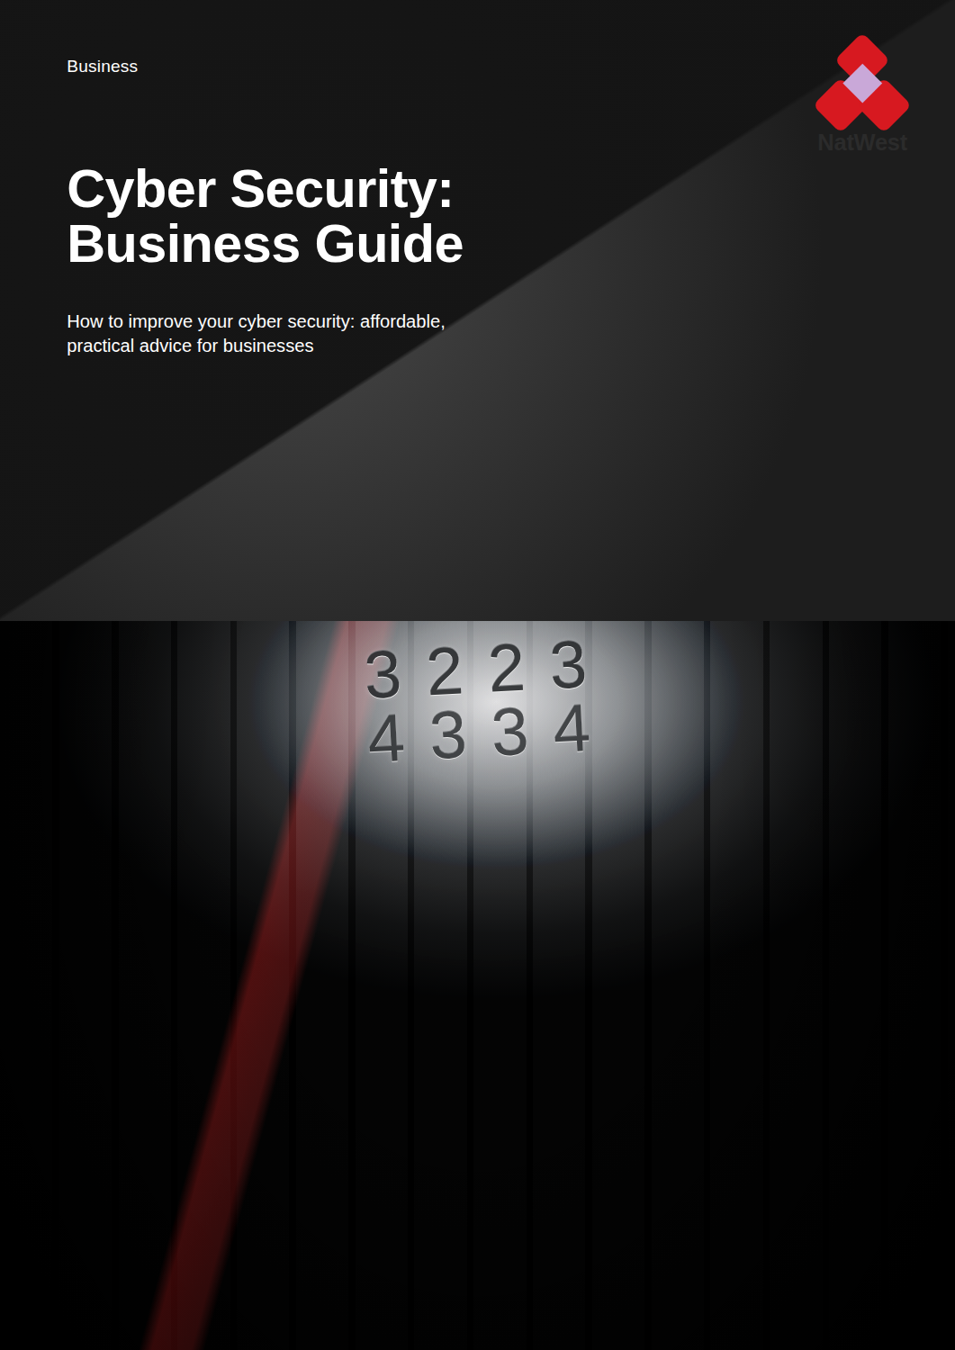34
23
23
34
Business
NatWest
Cyber Security: Business Guide
How to improve your cyber security: affordable, practical advice for businesses
Cover image: a combination padlock resting on a bank card and computer keyboard.